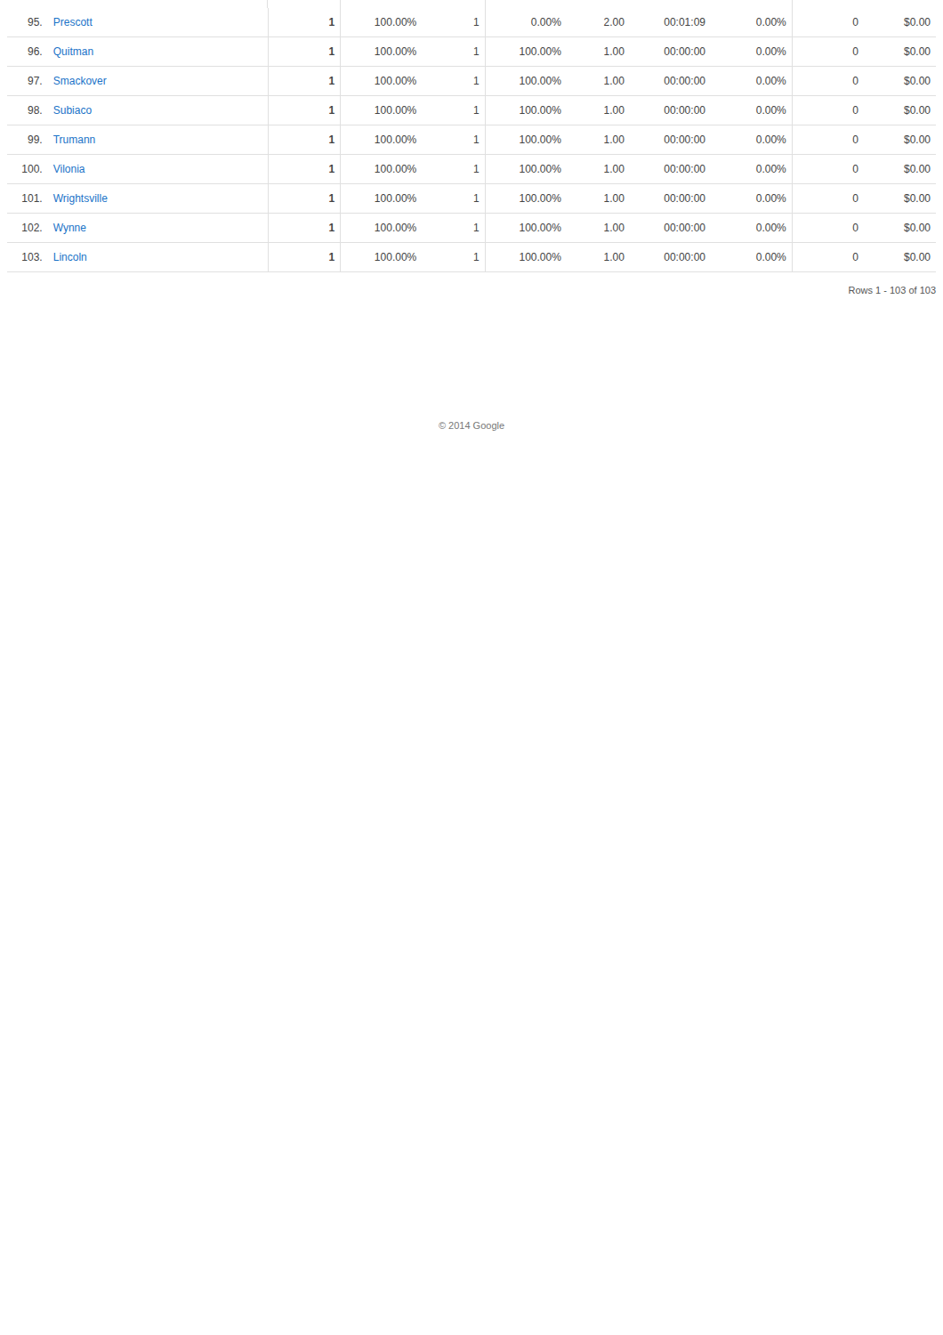| 94. | Newport | 1 | 100.00% | 1 | 100.00% | 1.00 | 00:00:00 | 0.00% | 0 | $0.00 |
| 95. | Prescott | 1 | 100.00% | 1 | 0.00% | 2.00 | 00:01:09 | 0.00% | 0 | $0.00 |
| 96. | Quitman | 1 | 100.00% | 1 | 100.00% | 1.00 | 00:00:00 | 0.00% | 0 | $0.00 |
| 97. | Smackover | 1 | 100.00% | 1 | 100.00% | 1.00 | 00:00:00 | 0.00% | 0 | $0.00 |
| 98. | Subiaco | 1 | 100.00% | 1 | 100.00% | 1.00 | 00:00:00 | 0.00% | 0 | $0.00 |
| 99. | Trumann | 1 | 100.00% | 1 | 100.00% | 1.00 | 00:00:00 | 0.00% | 0 | $0.00 |
| 100. | Vilonia | 1 | 100.00% | 1 | 100.00% | 1.00 | 00:00:00 | 0.00% | 0 | $0.00 |
| 101. | Wrightsville | 1 | 100.00% | 1 | 100.00% | 1.00 | 00:00:00 | 0.00% | 0 | $0.00 |
| 102. | Wynne | 1 | 100.00% | 1 | 100.00% | 1.00 | 00:00:00 | 0.00% | 0 | $0.00 |
| 103. | Lincoln | 1 | 100.00% | 1 | 100.00% | 1.00 | 00:00:00 | 0.00% | 0 | $0.00 |
Rows 1 - 103 of 103
© 2014 Google